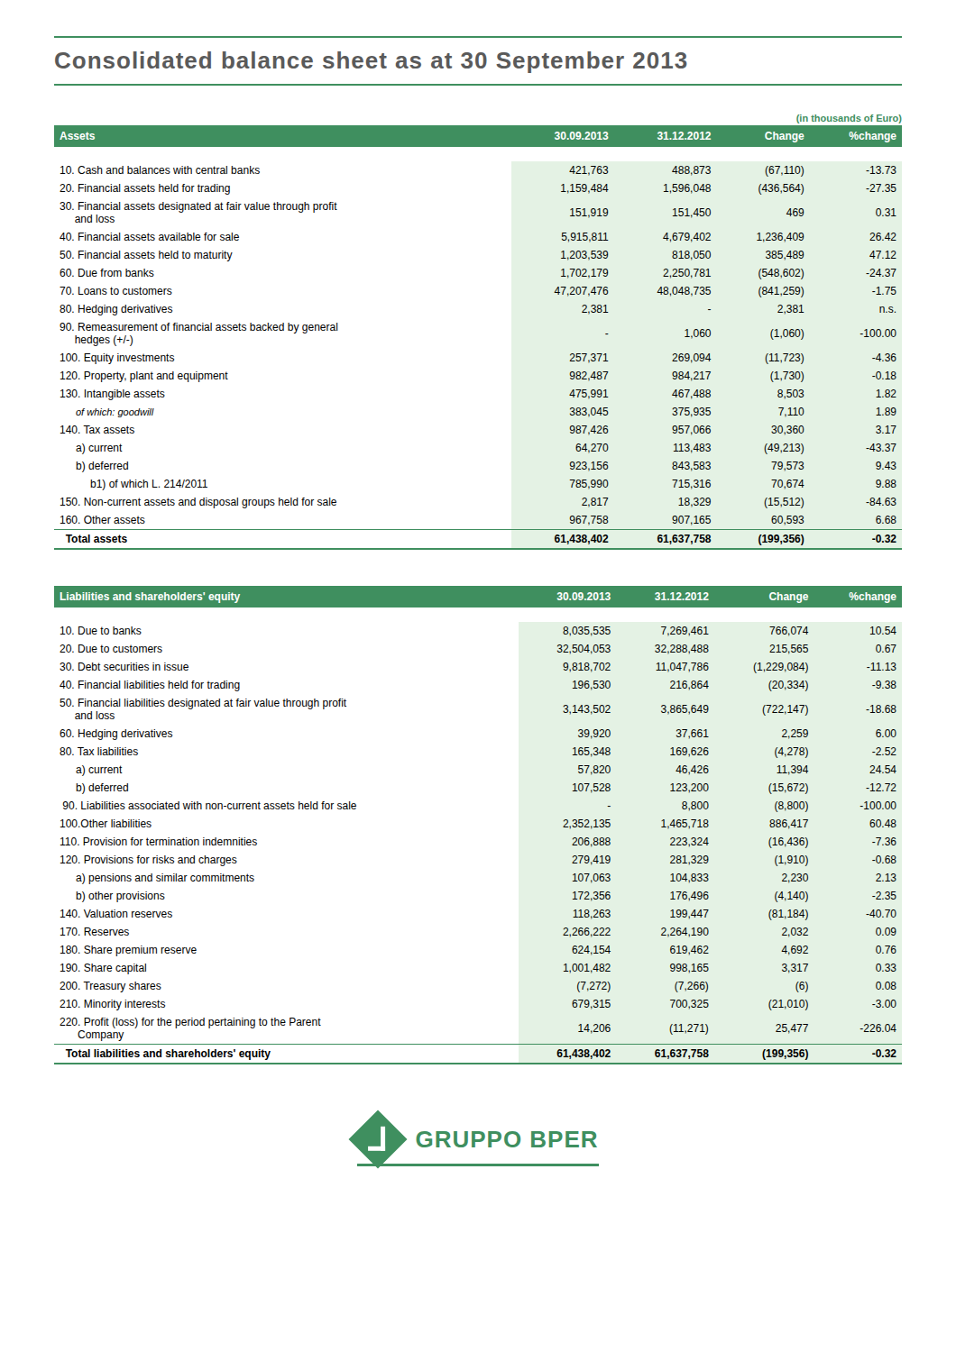Consolidated balance sheet as at 30 September 2013
(in thousands of Euro)
| Assets | 30.09.2013 | 31.12.2012 | Change | %change |
| --- | --- | --- | --- | --- |
| 10. Cash and balances with central banks | 421,763 | 488,873 | (67,110) | -13.73 |
| 20. Financial assets held for trading | 1,159,484 | 1,596,048 | (436,564) | -27.35 |
| 30. Financial assets designated at fair value through profit and loss | 151,919 | 151,450 | 469 | 0.31 |
| 40. Financial assets available for sale | 5,915,811 | 4,679,402 | 1,236,409 | 26.42 |
| 50. Financial assets held to maturity | 1,203,539 | 818,050 | 385,489 | 47.12 |
| 60. Due from banks | 1,702,179 | 2,250,781 | (548,602) | -24.37 |
| 70. Loans to customers | 47,207,476 | 48,048,735 | (841,259) | -1.75 |
| 80. Hedging derivatives | 2,381 | - | 2,381 | n.s. |
| 90. Remeasurement of financial assets backed by general hedges (+/-) | - | 1,060 | (1,060) | -100.00 |
| 100. Equity investments | 257,371 | 269,094 | (11,723) | -4.36 |
| 120. Property, plant and equipment | 982,487 | 984,217 | (1,730) | -0.18 |
| 130. Intangible assets | 475,991 | 467,488 | 8,503 | 1.82 |
| of which: goodwill | 383,045 | 375,935 | 7,110 | 1.89 |
| 140. Tax assets | 987,426 | 957,066 | 30,360 | 3.17 |
| a) current | 64,270 | 113,483 | (49,213) | -43.37 |
| b) deferred | 923,156 | 843,583 | 79,573 | 9.43 |
| b1) of which L. 214/2011 | 785,990 | 715,316 | 70,674 | 9.88 |
| 150. Non-current assets and disposal groups held for sale | 2,817 | 18,329 | (15,512) | -84.63 |
| 160. Other assets | 967,758 | 907,165 | 60,593 | 6.68 |
| Total assets | 61,438,402 | 61,637,758 | (199,356) | -0.32 |
| Liabilities and shareholders' equity | 30.09.2013 | 31.12.2012 | Change | %change |
| --- | --- | --- | --- | --- |
| 10. Due to banks | 8,035,535 | 7,269,461 | 766,074 | 10.54 |
| 20. Due to customers | 32,504,053 | 32,288,488 | 215,565 | 0.67 |
| 30. Debt securities in issue | 9,818,702 | 11,047,786 | (1,229,084) | -11.13 |
| 40. Financial liabilities held for trading | 196,530 | 216,864 | (20,334) | -9.38 |
| 50. Financial liabilities designated at fair value through profit and loss | 3,143,502 | 3,865,649 | (722,147) | -18.68 |
| 60. Hedging derivatives | 39,920 | 37,661 | 2,259 | 6.00 |
| 80. Tax liabilities | 165,348 | 169,626 | (4,278) | -2.52 |
| a) current | 57,820 | 46,426 | 11,394 | 24.54 |
| b) deferred | 107,528 | 123,200 | (15,672) | -12.72 |
| 90. Liabilities associated with non-current assets held for sale | - | 8,800 | (8,800) | -100.00 |
| 100.Other liabilities | 2,352,135 | 1,465,718 | 886,417 | 60.48 |
| 110. Provision for termination indemnities | 206,888 | 223,324 | (16,436) | -7.36 |
| 120. Provisions for risks and charges | 279,419 | 281,329 | (1,910) | -0.68 |
| a) pensions and similar commitments | 107,063 | 104,833 | 2,230 | 2.13 |
| b) other provisions | 172,356 | 176,496 | (4,140) | -2.35 |
| 140. Valuation reserves | 118,263 | 199,447 | (81,184) | -40.70 |
| 170. Reserves | 2,266,222 | 2,264,190 | 2,032 | 0.09 |
| 180. Share premium reserve | 624,154 | 619,462 | 4,692 | 0.76 |
| 190. Share capital | 1,001,482 | 998,165 | 3,317 | 0.33 |
| 200. Treasury shares | (7,272) | (7,266) | (6) | 0.08 |
| 210. Minority interests | 679,315 | 700,325 | (21,010) | -3.00 |
| 220. Profit (loss) for the period pertaining to the Parent Company | 14,206 | (11,271) | 25,477 | -226.04 |
| Total liabilities and shareholders' equity | 61,438,402 | 61,637,758 | (199,356) | -0.32 |
GRUPPO BPER